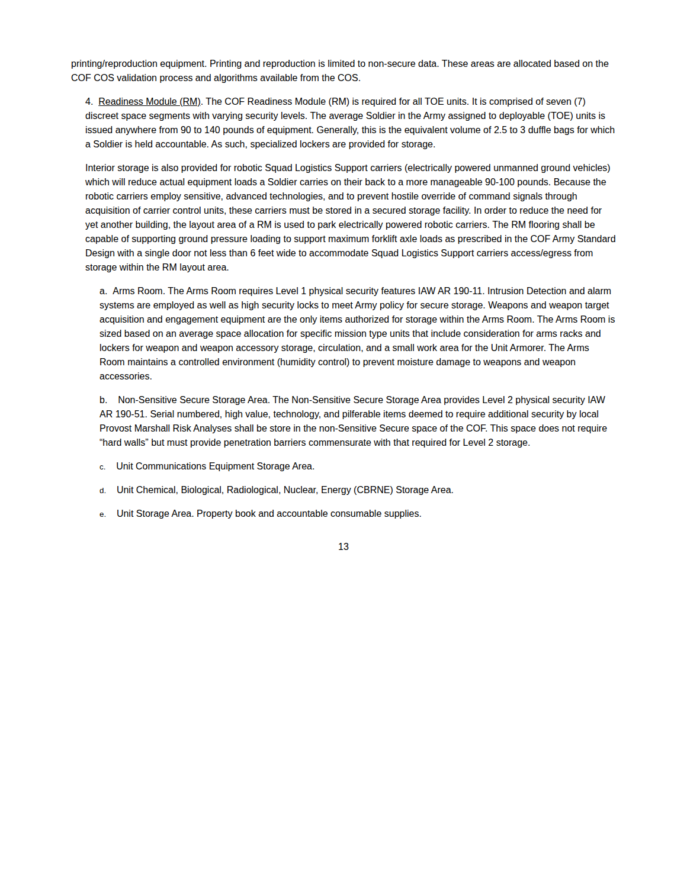printing/reproduction equipment. Printing and reproduction is limited to non-secure data. These areas are allocated based on the COF COS validation process and algorithms available from the COS.
4. Readiness Module (RM). The COF Readiness Module (RM) is required for all TOE units. It is comprised of seven (7) discreet space segments with varying security levels. The average Soldier in the Army assigned to deployable (TOE) units is issued anywhere from 90 to 140 pounds of equipment. Generally, this is the equivalent volume of 2.5 to 3 duffle bags for which a Soldier is held accountable. As such, specialized lockers are provided for storage.
Interior storage is also provided for robotic Squad Logistics Support carriers (electrically powered unmanned ground vehicles) which will reduce actual equipment loads a Soldier carries on their back to a more manageable 90-100 pounds. Because the robotic carriers employ sensitive, advanced technologies, and to prevent hostile override of command signals through acquisition of carrier control units, these carriers must be stored in a secured storage facility. In order to reduce the need for yet another building, the layout area of a RM is used to park electrically powered robotic carriers. The RM flooring shall be capable of supporting ground pressure loading to support maximum forklift axle loads as prescribed in the COF Army Standard Design with a single door not less than 6 feet wide to accommodate Squad Logistics Support carriers access/egress from storage within the RM layout area.
a. Arms Room. The Arms Room requires Level 1 physical security features IAW AR 190-11. Intrusion Detection and alarm systems are employed as well as high security locks to meet Army policy for secure storage. Weapons and weapon target acquisition and engagement equipment are the only items authorized for storage within the Arms Room. The Arms Room is sized based on an average space allocation for specific mission type units that include consideration for arms racks and lockers for weapon and weapon accessory storage, circulation, and a small work area for the Unit Armorer. The Arms Room maintains a controlled environment (humidity control) to prevent moisture damage to weapons and weapon accessories.
b. Non-Sensitive Secure Storage Area. The Non-Sensitive Secure Storage Area provides Level 2 physical security IAW AR 190-51. Serial numbered, high value, technology, and pilferable items deemed to require additional security by local Provost Marshall Risk Analyses shall be store in the non-Sensitive Secure space of the COF. This space does not require “hard walls” but must provide penetration barriers commensurate with that required for Level 2 storage.
c. Unit Communications Equipment Storage Area.
d. Unit Chemical, Biological, Radiological, Nuclear, Energy (CBRNE) Storage Area.
e. Unit Storage Area. Property book and accountable consumable supplies.
13